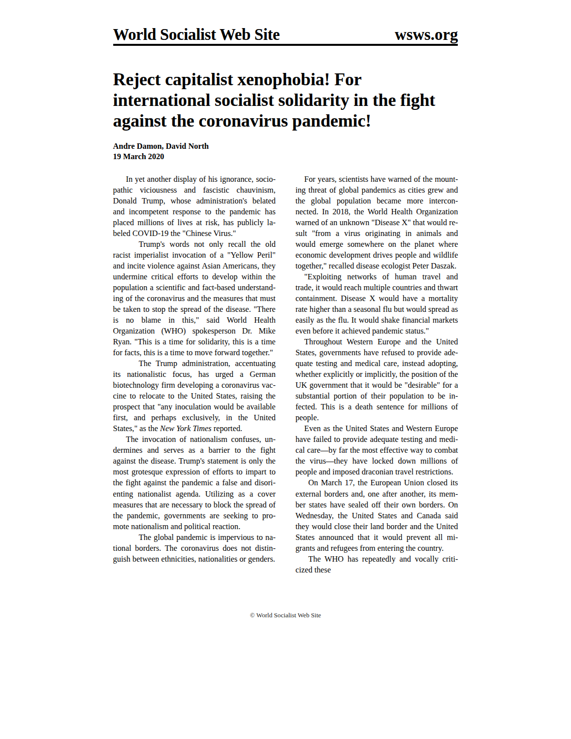World Socialist Web Site
wsws.org
Reject capitalist xenophobia! For international socialist solidarity in the fight against the coronavirus pandemic!
Andre Damon, David North 19 March 2020
In yet another display of his ignorance, sociopathic viciousness and fascistic chauvinism, Donald Trump, whose administration's belated and incompetent response to the pandemic has placed millions of lives at risk, has publicly labeled COVID-19 the "Chinese Virus."
Trump's words not only recall the old racist imperialist invocation of a "Yellow Peril" and incite violence against Asian Americans, they undermine critical efforts to develop within the population a scientific and fact-based understanding of the coronavirus and the measures that must be taken to stop the spread of the disease. "There is no blame in this," said World Health Organization (WHO) spokesperson Dr. Mike Ryan. "This is a time for solidarity, this is a time for facts, this is a time to move forward together."
The Trump administration, accentuating its nationalistic focus, has urged a German biotechnology firm developing a coronavirus vaccine to relocate to the United States, raising the prospect that "any inoculation would be available first, and perhaps exclusively, in the United States," as the New York Times reported.
The invocation of nationalism confuses, undermines and serves as a barrier to the fight against the disease. Trump's statement is only the most grotesque expression of efforts to impart to the fight against the pandemic a false and disorienting nationalist agenda. Utilizing as a cover measures that are necessary to block the spread of the pandemic, governments are seeking to promote nationalism and political reaction.
The global pandemic is impervious to national borders. The coronavirus does not distinguish between ethnicities, nationalities or genders.
For years, scientists have warned of the mounting threat of global pandemics as cities grew and the global population became more interconnected. In 2018, the World Health Organization warned of an unknown "Disease X" that would result "from a virus originating in animals and would emerge somewhere on the planet where economic development drives people and wildlife together," recalled disease ecologist Peter Daszak.
"Exploiting networks of human travel and trade, it would reach multiple countries and thwart containment. Disease X would have a mortality rate higher than a seasonal flu but would spread as easily as the flu. It would shake financial markets even before it achieved pandemic status."
Throughout Western Europe and the United States, governments have refused to provide adequate testing and medical care, instead adopting, whether explicitly or implicitly, the position of the UK government that it would be "desirable" for a substantial portion of their population to be infected. This is a death sentence for millions of people.
Even as the United States and Western Europe have failed to provide adequate testing and medical care—by far the most effective way to combat the virus—they have locked down millions of people and imposed draconian travel restrictions.
On March 17, the European Union closed its external borders and, one after another, its member states have sealed off their own borders. On Wednesday, the United States and Canada said they would close their land border and the United States announced that it would prevent all migrants and refugees from entering the country.
The WHO has repeatedly and vocally criticized these
© World Socialist Web Site